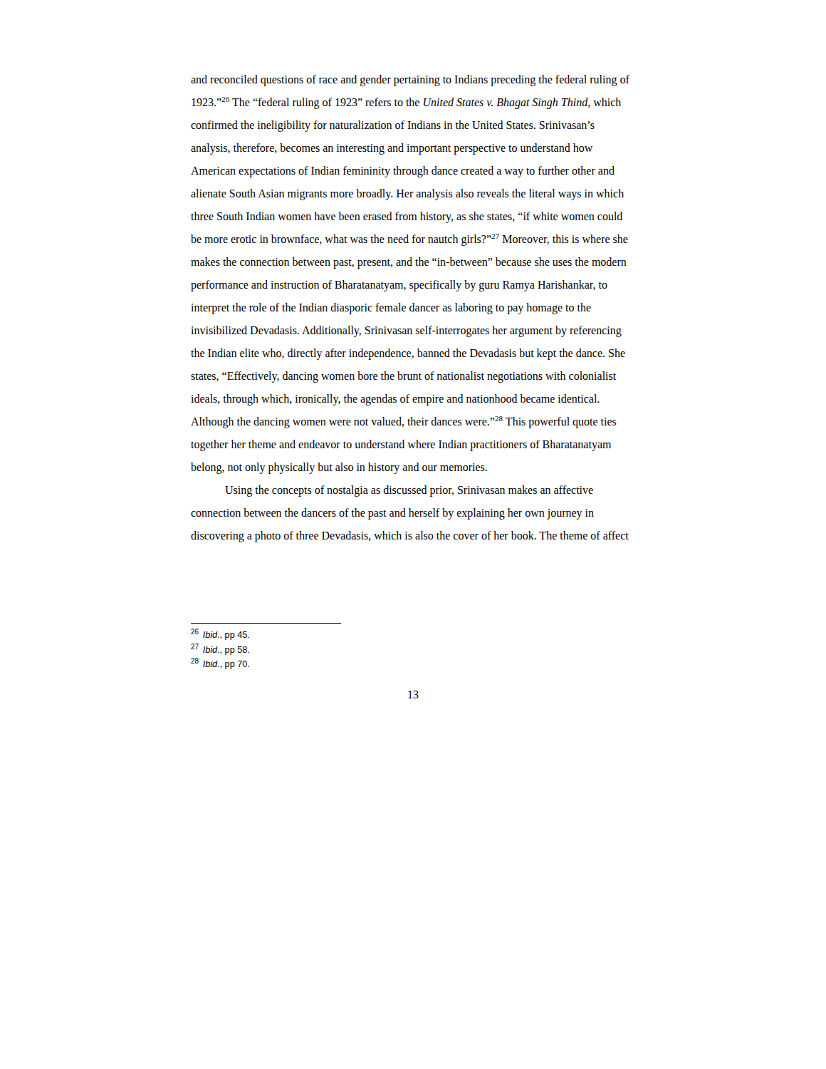and reconciled questions of race and gender pertaining to Indians preceding the federal ruling of 1923.”26 The “federal ruling of 1923” refers to the United States v. Bhagat Singh Thind, which confirmed the ineligibility for naturalization of Indians in the United States. Srinivasan’s analysis, therefore, becomes an interesting and important perspective to understand how American expectations of Indian femininity through dance created a way to further other and alienate South Asian migrants more broadly. Her analysis also reveals the literal ways in which three South Indian women have been erased from history, as she states, “if white women could be more erotic in brownface, what was the need for nautch girls?”27 Moreover, this is where she makes the connection between past, present, and the “in-between” because she uses the modern performance and instruction of Bharatanatyam, specifically by guru Ramya Harishankar, to interpret the role of the Indian diasporic female dancer as laboring to pay homage to the invisibilized Devadasis. Additionally, Srinivasan self-interrogates her argument by referencing the Indian elite who, directly after independence, banned the Devadasis but kept the dance. She states, “Effectively, dancing women bore the brunt of nationalist negotiations with colonialist ideals, through which, ironically, the agendas of empire and nationhood became identical. Although the dancing women were not valued, their dances were.”28 This powerful quote ties together her theme and endeavor to understand where Indian practitioners of Bharatanatyam belong, not only physically but also in history and our memories.
Using the concepts of nostalgia as discussed prior, Srinivasan makes an affective connection between the dancers of the past and herself by explaining her own journey in discovering a photo of three Devadasis, which is also the cover of her book. The theme of affect
26 Ibid., pp 45.
27 Ibid., pp 58.
28 Ibid., pp 70.
13